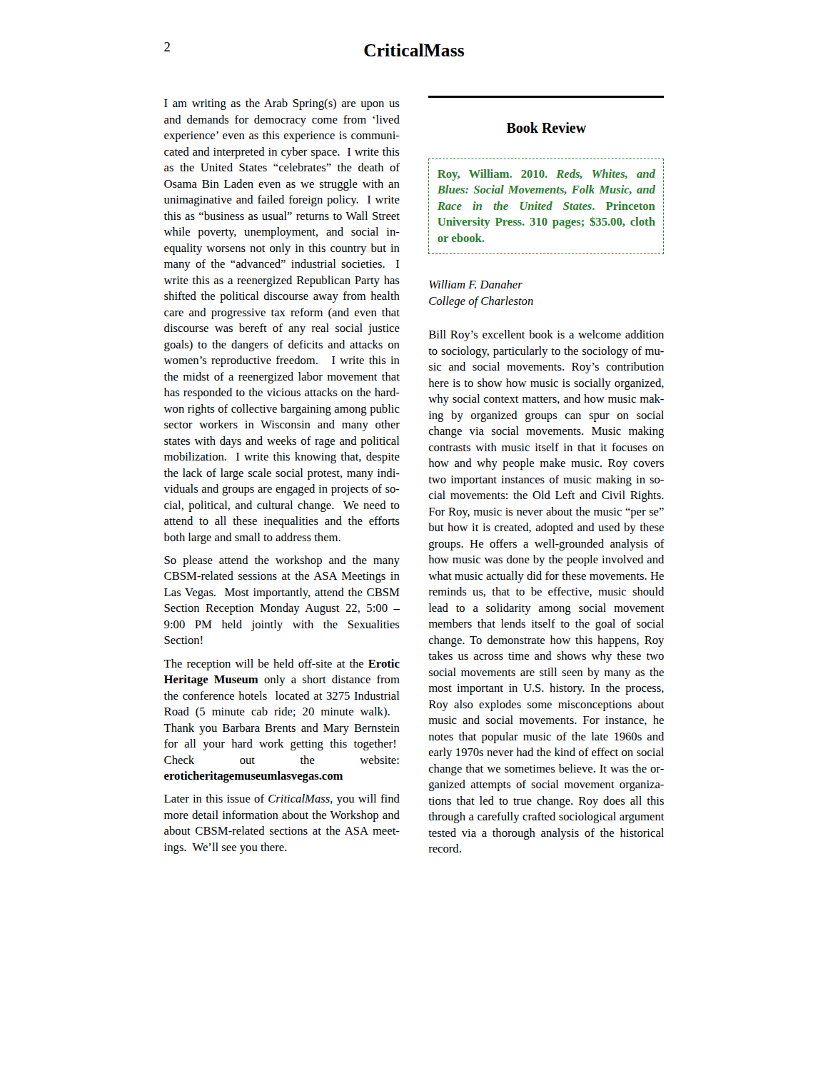2
CriticalMass
I am writing as the Arab Spring(s) are upon us and demands for democracy come from ‘lived experience’ even as this experience is communicated and interpreted in cyber space. I write this as the United States “celebrates” the death of Osama Bin Laden even as we struggle with an unimaginative and failed foreign policy. I write this as “business as usual” returns to Wall Street while poverty, unemployment, and social inequality worsens not only in this country but in many of the “advanced” industrial societies. I write this as a reenergized Republican Party has shifted the political discourse away from health care and progressive tax reform (and even that discourse was bereft of any real social justice goals) to the dangers of deficits and attacks on women’s reproductive freedom. I write this in the midst of a reenergized labor movement that has responded to the vicious attacks on the hard-won rights of collective bargaining among public sector workers in Wisconsin and many other states with days and weeks of rage and political mobilization. I write this knowing that, despite the lack of large scale social protest, many individuals and groups are engaged in projects of social, political, and cultural change. We need to attend to all these inequalities and the efforts both large and small to address them.
So please attend the workshop and the many CBSM-related sessions at the ASA Meetings in Las Vegas. Most importantly, attend the CBSM Section Reception Monday August 22, 5:00 – 9:00 PM held jointly with the Sexualities Section!
The reception will be held off-site at the Erotic Heritage Museum only a short distance from the conference hotels located at 3275 Industrial Road (5 minute cab ride; 20 minute walk). Thank you Barbara Brents and Mary Bernstein for all your hard work getting this together! Check out the website: eroticheritagemuseumlasvegas.com
Later in this issue of CriticalMass, you will find more detail information about the Workshop and about CBSM-related sections at the ASA meetings. We’ll see you there.
Book Review
Roy, William. 2010. Reds, Whites, and Blues: Social Movements, Folk Music, and Race in the United States. Princeton University Press. 310 pages; $35.00, cloth or ebook.
William F. Danaher College of Charleston
Bill Roy’s excellent book is a welcome addition to sociology, particularly to the sociology of music and social movements. Roy’s contribution here is to show how music is socially organized, why social context matters, and how music making by organized groups can spur on social change via social movements. Music making contrasts with music itself in that it focuses on how and why people make music. Roy covers two important instances of music making in social movements: the Old Left and Civil Rights. For Roy, music is never about the music “per se” but how it is created, adopted and used by these groups. He offers a well-grounded analysis of how music was done by the people involved and what music actually did for these movements. He reminds us, that to be effective, music should lead to a solidarity among social movement members that lends itself to the goal of social change. To demonstrate how this happens, Roy takes us across time and shows why these two social movements are still seen by many as the most important in U.S. history. In the process, Roy also explodes some misconceptions about music and social movements. For instance, he notes that popular music of the late 1960s and early 1970s never had the kind of effect on social change that we sometimes believe. It was the organized attempts of social movement organizations that led to true change. Roy does all this through a carefully crafted sociological argument tested via a thorough analysis of the historical record.